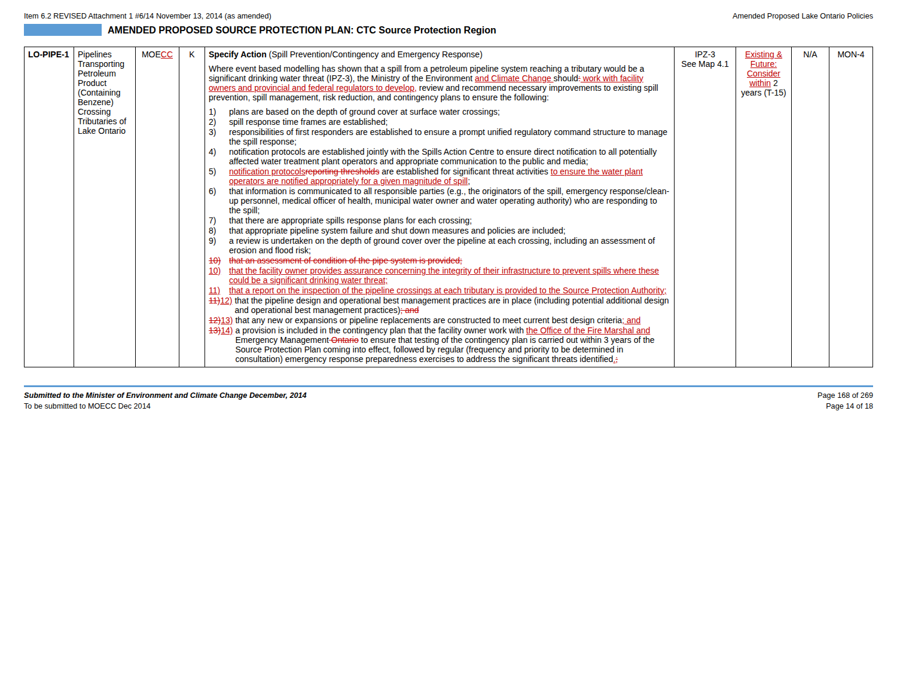Item 6.2 REVISED Attachment 1 #6/14 November 13, 2014 (as amended)
Amended Proposed Lake Ontario Policies
AMENDED PROPOSED SOURCE PROTECTION PLAN: CTC Source Protection Region
| LO-PIPE-1 | Pipelines Transporting Petroleum Product (Containing Benzene) Crossing Tributaries of Lake Ontario | MOE CC | K | Specify Action (Spill Prevention/Contingency and Emergency Response) Where event based modelling has shown that a spill from a petroleum pipeline system reaching a tributary would be a significant drinking water threat (IPZ-3), the Ministry of the Environment and Climate Change should : work with facility owners and provincial and federal regulators to develop, review and recommend necessary improvements to existing spill prevention, spill management, risk reduction, and contingency plans to ensure the following: 1) plans are based on the depth of ground cover at surface water crossings; 2) spill response time frames are established; 3) responsibilities of first responders are established to ensure a prompt unified regulatory command structure to manage the spill response; 4) notification protocols are established jointly with the Spills Action Centre to ensure direct notification to all potentially affected water treatment plant operators and appropriate communication to the public and media; 5) notification protocols reporting thresholds are established for significant threat activities to ensure the water plant operators are notified appropriately for a given magnitude of spill ; 6) that information is communicated to all responsible parties (e.g., the originators of the spill, emergency response/clean-up personnel, medical officer of health, municipal water owner and water operating authority) who are responding to the spill; 7) that there are appropriate spills response plans for each crossing; 8) that appropriate pipeline system failure and shut down measures and policies are included; 9) a review is undertaken on the depth of ground cover over the pipeline at each crossing, including an assessment of erosion and flood risk; 10) that an assessment of condition of the pipe system is provided; 10) that the facility owner provides assurance concerning the integrity of their infrastructure to prevent spills where these could be a significant drinking water threat; 11) that a report on the inspection of the pipeline crossings at each tributary is provided to the Source Protection Authority; 11) 12) that the pipeline design and operational best management practices are in place (including potential additional design and operational best management practices) ; and 12) 13) that any new or expansions or pipeline replacements are constructed to meet current best design criteria ; and 13) 14) a provision is included in the contingency plan that the facility owner work with the Office of the Fire Marshal and Emergency Management Ontario to ensure that testing of the contingency plan is carried out within 3 years of the Source Protection Plan coming into effect, followed by regular (frequency and priority to be determined in consultation) emergency response preparedness exercises to address the significant threats identified . ; | IPZ-3 See Map 4.1 | Existing & Future: Consider within 2 years (T-15) | N/A | MON-4 |
Submitted to the Minister of Environment and Climate Change December, 2014
To be submitted to MOECC Dec 2014
Page 168 of 269
Page 14 of 18